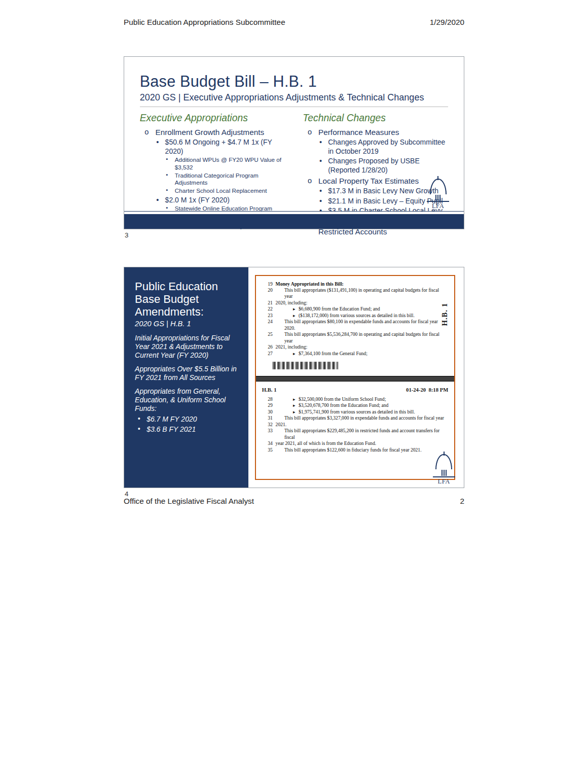Public Education Appropriations Subcommittee
1/29/2020
Base Budget Bill – H.B. 1
2020 GS | Executive Appropriations Adjustments & Technical Changes
Executive Appropriations
Enrollment Growth Adjustments
$50.6 M Ongoing + $4.7 M 1x (FY 2020)
Additional WPUs @ FY20 WPU Value of $3,532
Traditional Categorical Program Adjustments
Charter School Local Replacement
$2.0 M 1x (FY 2020)
Statewide Online Education Program
($33,960,000) 1x in FY 2021
Voted & Board Local Levy
Technical Changes
Performance Measures
Changes Approved by Subcommittee in October 2019
Changes Proposed by USBE (Reported 1/28/20)
Local Property Tax Estimates
$17.3 M in Basic Levy New Growth
$21.1 M in Basic Levy – Equity Pupil
$3.5 M in Charter School Local Levy
Transfers to Education Fund Restricted Accounts
LFA
3
Public Education
Base Budget
Amendments:
2020 GS | H.B. 1
Initial Appropriations for Fiscal Year 2021 & Adjustments to Current Year (FY 2020)
Appropriates Over $5.5 Billion in FY 2021 from All Sources
Appropriates from General, Education, & Uniform School Funds:
$6.7 M FY 2020
$3.6 B FY 2021
H.B. 1
19 Money Appropriated in this Bill:
20 This bill appropriates ($131,491,100) in operating and capital budgets for fiscal year
212020, including:
22$6,680,900 from the Education Fund; and
23($138,172,000) from various sources as detailed in this bill.
24 This bill appropriates $80,100 in expendable funds and accounts for fiscal year 2020.
25 This bill appropriates $5,536,284,700 in operating and capital budgets for fiscal year
262021, including:
27$7,364,100 from the General Fund;
H.B. 1 01-24-20 8:18 PM
28$32,500,000 from the Uniform School Fund;
29$3,520,678,700 from the Education Fund; and
30$1,975,741,900 from various sources as detailed in this bill.
31 This bill appropriates $3,327,000 in expendable funds and accounts for fiscal year
322021.
33 This bill appropriates $229,485,200 in restricted funds and account transfers for fiscal
34 year 2021, all of which is from the Education Fund.
35 This bill appropriates $122,600 in fiduciary funds for fiscal year 2021.
LFA
4
Office of the Legislative Fiscal Analyst
2